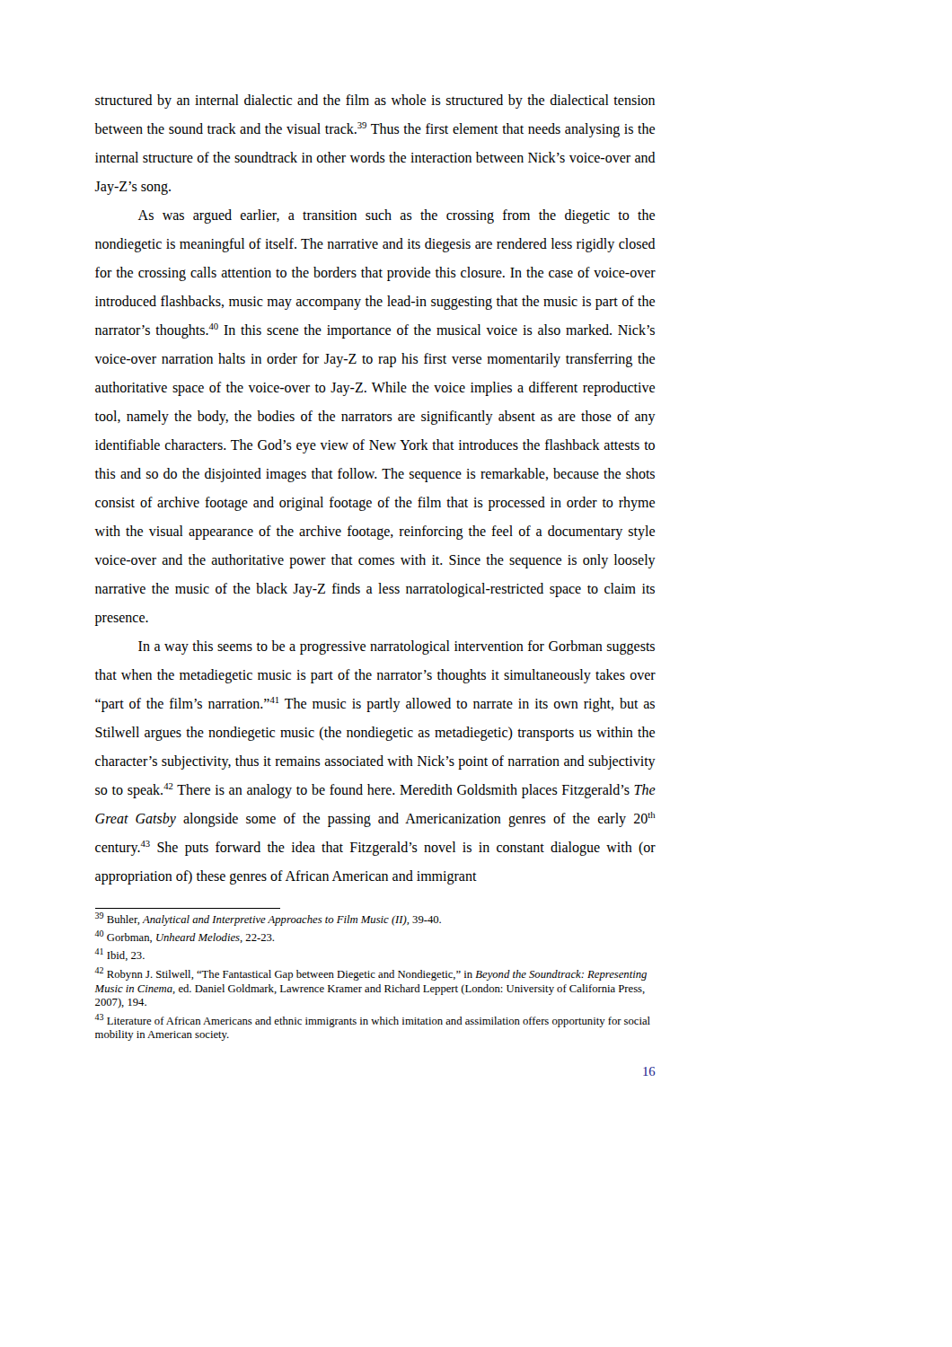structured by an internal dialectic and the film as whole is structured by the dialectical tension between the sound track and the visual track.39 Thus the first element that needs analysing is the internal structure of the soundtrack in other words the interaction between Nick’s voice-over and Jay-Z’s song.
As was argued earlier, a transition such as the crossing from the diegetic to the nondiegetic is meaningful of itself. The narrative and its diegesis are rendered less rigidly closed for the crossing calls attention to the borders that provide this closure. In the case of voice-over introduced flashbacks, music may accompany the lead-in suggesting that the music is part of the narrator’s thoughts.40 In this scene the importance of the musical voice is also marked. Nick’s voice-over narration halts in order for Jay-Z to rap his first verse momentarily transferring the authoritative space of the voice-over to Jay-Z. While the voice implies a different reproductive tool, namely the body, the bodies of the narrators are significantly absent as are those of any identifiable characters. The God’s eye view of New York that introduces the flashback attests to this and so do the disjointed images that follow. The sequence is remarkable, because the shots consist of archive footage and original footage of the film that is processed in order to rhyme with the visual appearance of the archive footage, reinforcing the feel of a documentary style voice-over and the authoritative power that comes with it. Since the sequence is only loosely narrative the music of the black Jay-Z finds a less narratological-restricted space to claim its presence.
In a way this seems to be a progressive narratological intervention for Gorbman suggests that when the metadiegetic music is part of the narrator’s thoughts it simultaneously takes over “part of the film’s narration.”41 The music is partly allowed to narrate in its own right, but as Stilwell argues the nondiegetic music (the nondiegetic as metadiegetic) transports us within the character’s subjectivity, thus it remains associated with Nick’s point of narration and subjectivity so to speak.42 There is an analogy to be found here. Meredith Goldsmith places Fitzgerald’s The Great Gatsby alongside some of the passing and Americanization genres of the early 20th century.43 She puts forward the idea that Fitzgerald’s novel is in constant dialogue with (or appropriation of) these genres of African American and immigrant
39 Buhler, Analytical and Interpretive Approaches to Film Music (II), 39-40.
40 Gorbman, Unheard Melodies, 22-23.
41 Ibid, 23.
42 Robynn J. Stilwell, “The Fantastical Gap between Diegetic and Nondiegetic,” in Beyond the Soundtrack: Representing Music in Cinema, ed. Daniel Goldmark, Lawrence Kramer and Richard Leppert (London: University of California Press, 2007), 194.
43 Literature of African Americans and ethnic immigrants in which imitation and assimilation offers opportunity for social mobility in American society.
16